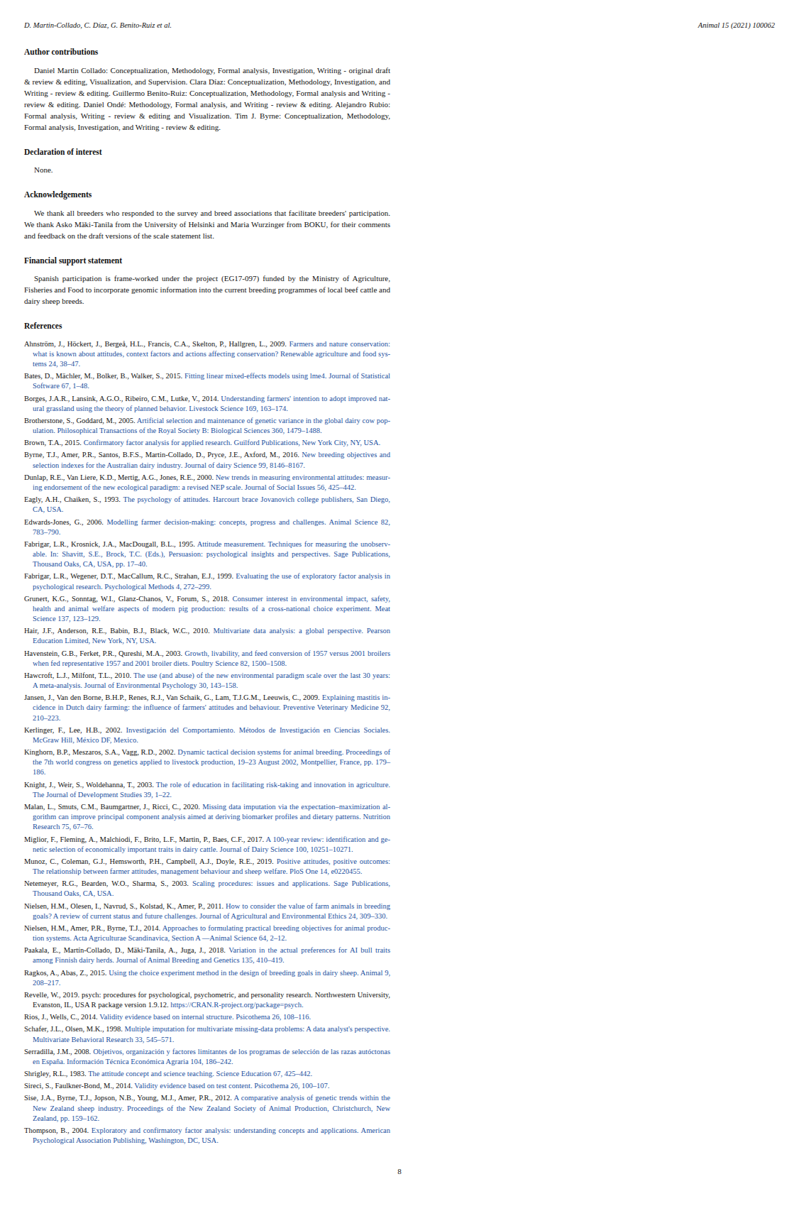D. Martin-Collado, C. Díaz, G. Benito-Ruiz et al.
Animal 15 (2021) 100062
Author contributions
Daniel Martin Collado: Conceptualization, Methodology, Formal analysis, Investigation, Writing - original draft & review & editing, Visualization, and Supervision. Clara Díaz: Conceptualization, Methodology, Investigation, and Writing - review & editing. Guillermo Benito-Ruiz: Conceptualization, Methodology, Formal analysis and Writing - review & editing. Daniel Ondé: Methodology, Formal analysis, and Writing - review & editing. Alejandro Rubio: Formal analysis, Writing - review & editing and Visualization. Tim J. Byrne: Conceptualization, Methodology, Formal analysis, Investigation, and Writing - review & editing.
Declaration of interest
None.
Acknowledgements
We thank all breeders who responded to the survey and breed associations that facilitate breeders' participation. We thank Asko Mäki-Tanila from the University of Helsinki and Maria Wurzinger from BOKU, for their comments and feedback on the draft versions of the scale statement list.
Financial support statement
Spanish participation is frame-worked under the project (EG17-097) funded by the Ministry of Agriculture, Fisheries and Food to incorporate genomic information into the current breeding programmes of local beef cattle and dairy sheep breeds.
References
Ahnström, J., Höckert, J., Bergeå, H.L., Francis, C.A., Skelton, P., Hallgren, L., 2009. Farmers and nature conservation: what is known about attitudes, context factors and actions affecting conservation? Renewable agriculture and food systems 24, 38–47.
Bates, D., Mächler, M., Bolker, B., Walker, S., 2015. Fitting linear mixed-effects models using lme4. Journal of Statistical Software 67, 1–48.
Borges, J.A.R., Lansink, A.G.O., Ribeiro, C.M., Lutke, V., 2014. Understanding farmers' intention to adopt improved natural grassland using the theory of planned behavior. Livestock Science 169, 163–174.
Brotherstone, S., Goddard, M., 2005. Artificial selection and maintenance of genetic variance in the global dairy cow population. Philosophical Transactions of the Royal Society B: Biological Sciences 360, 1479–1488.
Brown, T.A., 2015. Confirmatory factor analysis for applied research. Guilford Publications, New York City, NY, USA.
Byrne, T.J., Amer, P.R., Santos, B.F.S., Martin-Collado, D., Pryce, J.E., Axford, M., 2016. New breeding objectives and selection indexes for the Australian dairy industry. Journal of dairy Science 99, 8146–8167.
Dunlap, R.E., Van Liere, K.D., Mertig, A.G., Jones, R.E., 2000. New trends in measuring environmental attitudes: measuring endorsement of the new ecological paradigm: a revised NEP scale. Journal of Social Issues 56, 425–442.
Eagly, A.H., Chaiken, S., 1993. The psychology of attitudes. Harcourt brace Jovanovich college publishers, San Diego, CA, USA.
Edwards-Jones, G., 2006. Modelling farmer decision-making: concepts, progress and challenges. Animal Science 82, 783–790.
Fabrigar, L.R., Krosnick, J.A., MacDougall, B.L., 1995. Attitude measurement. Techniques for measuring the unobservable. In: Shavitt, S.E., Brock, T.C. (Eds.), Persuasion: psychological insights and perspectives. Sage Publications, Thousand Oaks, CA, USA, pp. 17–40.
Fabrigar, L.R., Wegener, D.T., MacCallum, R.C., Strahan, E.J., 1999. Evaluating the use of exploratory factor analysis in psychological research. Psychological Methods 4, 272–299.
Grunert, K.G., Sonntag, W.I., Glanz-Chanos, V., Forum, S., 2018. Consumer interest in environmental impact, safety, health and animal welfare aspects of modern pig production: results of a cross-national choice experiment. Meat Science 137, 123–129.
Hair, J.F., Anderson, R.E., Babin, B.J., Black, W.C., 2010. Multivariate data analysis: a global perspective. Pearson Education Limited, New York, NY, USA.
Havenstein, G.B., Ferket, P.R., Qureshi, M.A., 2003. Growth, livability, and feed conversion of 1957 versus 2001 broilers when fed representative 1957 and 2001 broiler diets. Poultry Science 82, 1500–1508.
Hawcroft, L.J., Milfont, T.L., 2010. The use (and abuse) of the new environmental paradigm scale over the last 30 years: A meta-analysis. Journal of Environmental Psychology 30, 143–158.
Jansen, J., Van den Borne, B.H.P., Renes, R.J., Van Schaik, G., Lam, T.J.G.M., Leeuwis, C., 2009. Explaining mastitis incidence in Dutch dairy farming: the influence of farmers' attitudes and behaviour. Preventive Veterinary Medicine 92, 210–223.
Kerlinger, F., Lee, H.B., 2002. Investigación del Comportamiento. Métodos de Investigación en Ciencias Sociales. McGraw Hill, México DF, Mexico.
Kinghorn, B.P., Meszaros, S.A., Vagg, R.D., 2002. Dynamic tactical decision systems for animal breeding. Proceedings of the 7th world congress on genetics applied to livestock production, 19–23 August 2002, Montpellier, France, pp. 179–186.
Knight, J., Weir, S., Woldehanna, T., 2003. The role of education in facilitating risk-taking and innovation in agriculture. The Journal of Development Studies 39, 1–22.
Malan, L., Smuts, C.M., Baumgartner, J., Ricci, C., 2020. Missing data imputation via the expectation–maximization algorithm can improve principal component analysis aimed at deriving biomarker profiles and dietary patterns. Nutrition Research 75, 67–76.
Miglior, F., Fleming, A., Malchiodi, F., Brito, L.F., Martin, P., Baes, C.F., 2017. A 100-year review: identification and genetic selection of economically important traits in dairy cattle. Journal of Dairy Science 100, 10251–10271.
Munoz, C., Coleman, G.J., Hemsworth, P.H., Campbell, A.J., Doyle, R.E., 2019. Positive attitudes, positive outcomes: The relationship between farmer attitudes, management behaviour and sheep welfare. PloS One 14, e0220455.
Netemeyer, R.G., Bearden, W.O., Sharma, S., 2003. Scaling procedures: issues and applications. Sage Publications, Thousand Oaks, CA, USA.
Nielsen, H.M., Olesen, I., Navrud, S., Kolstad, K., Amer, P., 2011. How to consider the value of farm animals in breeding goals? A review of current status and future challenges. Journal of Agricultural and Environmental Ethics 24, 309–330.
Nielsen, H.M., Amer, P.R., Byrne, T.J., 2014. Approaches to formulating practical breeding objectives for animal production systems. Acta Agriculturae Scandinavica, Section A —Animal Science 64, 2–12.
Paakala, E., Martín-Collado, D., Mäki-Tanila, A., Juga, J., 2018. Variation in the actual preferences for AI bull traits among Finnish dairy herds. Journal of Animal Breeding and Genetics 135, 410–419.
Ragkos, A., Abas, Z., 2015. Using the choice experiment method in the design of breeding goals in dairy sheep. Animal 9, 208–217.
Revelle, W., 2019. psych: procedures for psychological, psychometric, and personality research. Northwestern University, Evanston, IL, USA R package version 1.9.12. https://CRAN.R-project.org/package=psych.
Rios, J., Wells, C., 2014. Validity evidence based on internal structure. Psicothema 26, 108–116.
Schafer, J.L., Olsen, M.K., 1998. Multiple imputation for multivariate missing-data problems: A data analyst's perspective. Multivariate Behavioral Research 33, 545–571.
Serradilla, J.M., 2008. Objetivos, organización y factores limitantes de los programas de selección de las razas autóctonas en España. Información Técnica Económica Agraria 104, 186–242.
Shrigley, R.L., 1983. The attitude concept and science teaching. Science Education 67, 425–442.
Sireci, S., Faulkner-Bond, M., 2014. Validity evidence based on test content. Psicothema 26, 100–107.
Sise, J.A., Byrne, T.J., Jopson, N.B., Young, M.J., Amer, P.R., 2012. A comparative analysis of genetic trends within the New Zealand sheep industry. Proceedings of the New Zealand Society of Animal Production, Christchurch, New Zealand, pp. 159–162.
Thompson, B., 2004. Exploratory and confirmatory factor analysis: understanding concepts and applications. American Psychological Association Publishing, Washington, DC, USA.
8